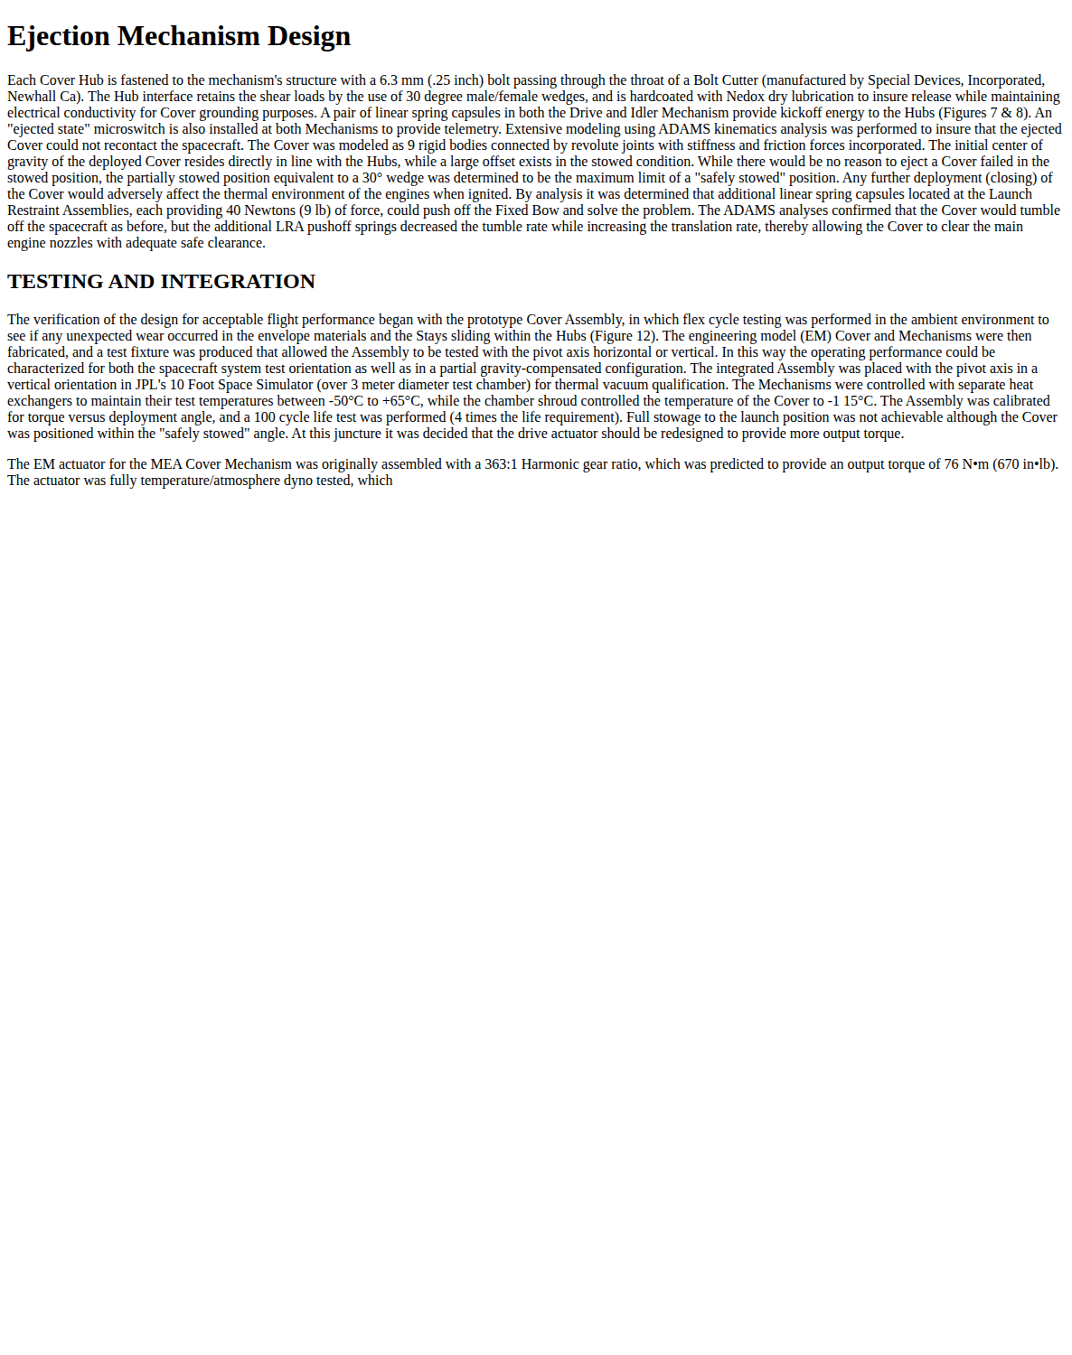Ejection Mechanism Design
Each Cover Hub is fastened to the mechanism's structure with a 6.3 mm (.25 inch) bolt passing through the throat of a Bolt Cutter (manufactured by Special Devices, Incorporated, Newhall Ca). The Hub interface retains the shear loads by the use of 30 degree male/female wedges, and is hardcoated with Nedox dry lubrication to insure release while maintaining electrical conductivity for Cover grounding purposes. A pair of linear spring capsules in both the Drive and Idler Mechanism provide kickoff energy to the Hubs (Figures 7 & 8). An "ejected state" microswitch is also installed at both Mechanisms to provide telemetry. Extensive modeling using ADAMS kinematics analysis was performed to insure that the ejected Cover could not recontact the spacecraft. The Cover was modeled as 9 rigid bodies connected by revolute joints with stiffness and friction forces incorporated. The initial center of gravity of the deployed Cover resides directly in line with the Hubs, while a large offset exists in the stowed condition. While there would be no reason to eject a Cover failed in the stowed position, the partially stowed position equivalent to a 30° wedge was determined to be the maximum limit of a "safely stowed" position. Any further deployment (closing) of the Cover would adversely affect the thermal environment of the engines when ignited. By analysis it was determined that additional linear spring capsules located at the Launch Restraint Assemblies, each providing 40 Newtons (9 lb) of force, could push off the Fixed Bow and solve the problem. The ADAMS analyses confirmed that the Cover would tumble off the spacecraft as before, but the additional LRA pushoff springs decreased the tumble rate while increasing the translation rate, thereby allowing the Cover to clear the main engine nozzles with adequate safe clearance.
TESTING AND INTEGRATION
The verification of the design for acceptable flight performance began with the prototype Cover Assembly, in which flex cycle testing was performed in the ambient environment to see if any unexpected wear occurred in the envelope materials and the Stays sliding within the Hubs (Figure 12). The engineering model (EM) Cover and Mechanisms were then fabricated, and a test fixture was produced that allowed the Assembly to be tested with the pivot axis horizontal or vertical. In this way the operating performance could be characterized for both the spacecraft system test orientation as well as in a partial gravity-compensated configuration. The integrated Assembly was placed with the pivot axis in a vertical orientation in JPL's 10 Foot Space Simulator (over 3 meter diameter test chamber) for thermal vacuum qualification. The Mechanisms were controlled with separate heat exchangers to maintain their test temperatures between -50°C to +65°C, while the chamber shroud controlled the temperature of the Cover to -1 15°C. The Assembly was calibrated for torque versus deployment angle, and a 100 cycle life test was performed (4 times the life requirement). Full stowage to the launch position was not achievable although the Cover was positioned within the "safely stowed" angle. At this juncture it was decided that the drive actuator should be redesigned to provide more output torque.
The EM actuator for the MEA Cover Mechanism was originally assembled with a 363:1 Harmonic gear ratio, which was predicted to provide an output torque of 76 N•m (670 in•lb). The actuator was fully temperature/atmosphere dyno tested, which